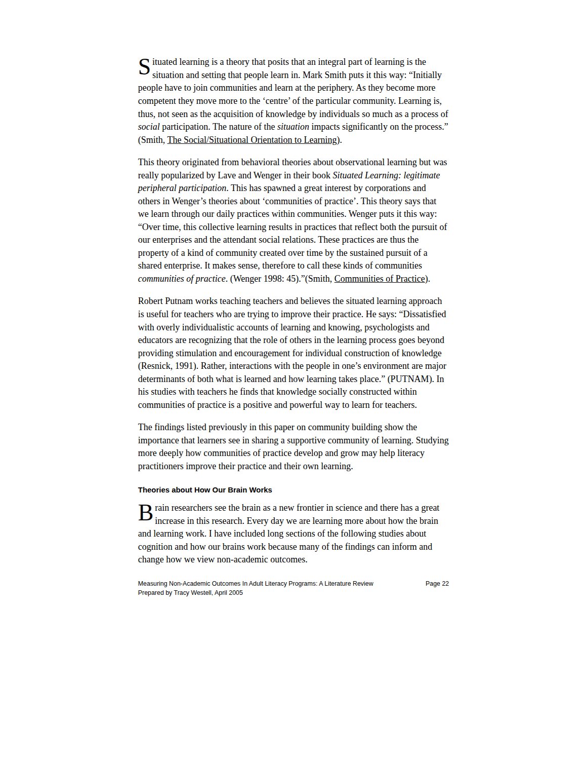Situated learning is a theory that posits that an integral part of learning is the situation and setting that people learn in. Mark Smith puts it this way: “Initially people have to join communities and learn at the periphery. As they become more competent they move more to the ‘centre’ of the particular community. Learning is, thus, not seen as the acquisition of knowledge by individuals so much as a process of social participation. The nature of the situation impacts significantly on the process.” (Smith, The Social/Situational Orientation to Learning).
This theory originated from behavioral theories about observational learning but was really popularized by Lave and Wenger in their book Situated Learning: legitimate peripheral participation. This has spawned a great interest by corporations and others in Wenger’s theories about ‘communities of practice’. This theory says that we learn through our daily practices within communities. Wenger puts it this way: “Over time, this collective learning results in practices that reflect both the pursuit of our enterprises and the attendant social relations. These practices are thus the property of a kind of community created over time by the sustained pursuit of a shared enterprise. It makes sense, therefore to call these kinds of communities communities of practice. (Wenger 1998: 45).”(Smith, Communities of Practice).
Robert Putnam works teaching teachers and believes the situated learning approach is useful for teachers who are trying to improve their practice. He says: “Dissatisfied with overly individualistic accounts of learning and knowing, psychologists and educators are recognizing that the role of others in the learning process goes beyond providing stimulation and encouragement for individual construction of knowledge (Resnick, 1991). Rather, interactions with the people in one’s environment are major determinants of both what is learned and how learning takes place.” (PUTNAM). In his studies with teachers he finds that knowledge socially constructed within communities of practice is a positive and powerful way to learn for teachers.
The findings listed previously in this paper on community building show the importance that learners see in sharing a supportive community of learning. Studying more deeply how communities of practice develop and grow may help literacy practitioners improve their practice and their own learning.
Theories about How Our Brain Works
Brain researchers see the brain as a new frontier in science and there has a great increase in this research. Every day we are learning more about how the brain and learning work. I have included long sections of the following studies about cognition and how our brains work because many of the findings can inform and change how we view non-academic outcomes.
Measuring Non-Academic Outcomes In Adult Literacy Programs: A Literature Review
Prepared by Tracy Westell, April 2005
Page 22